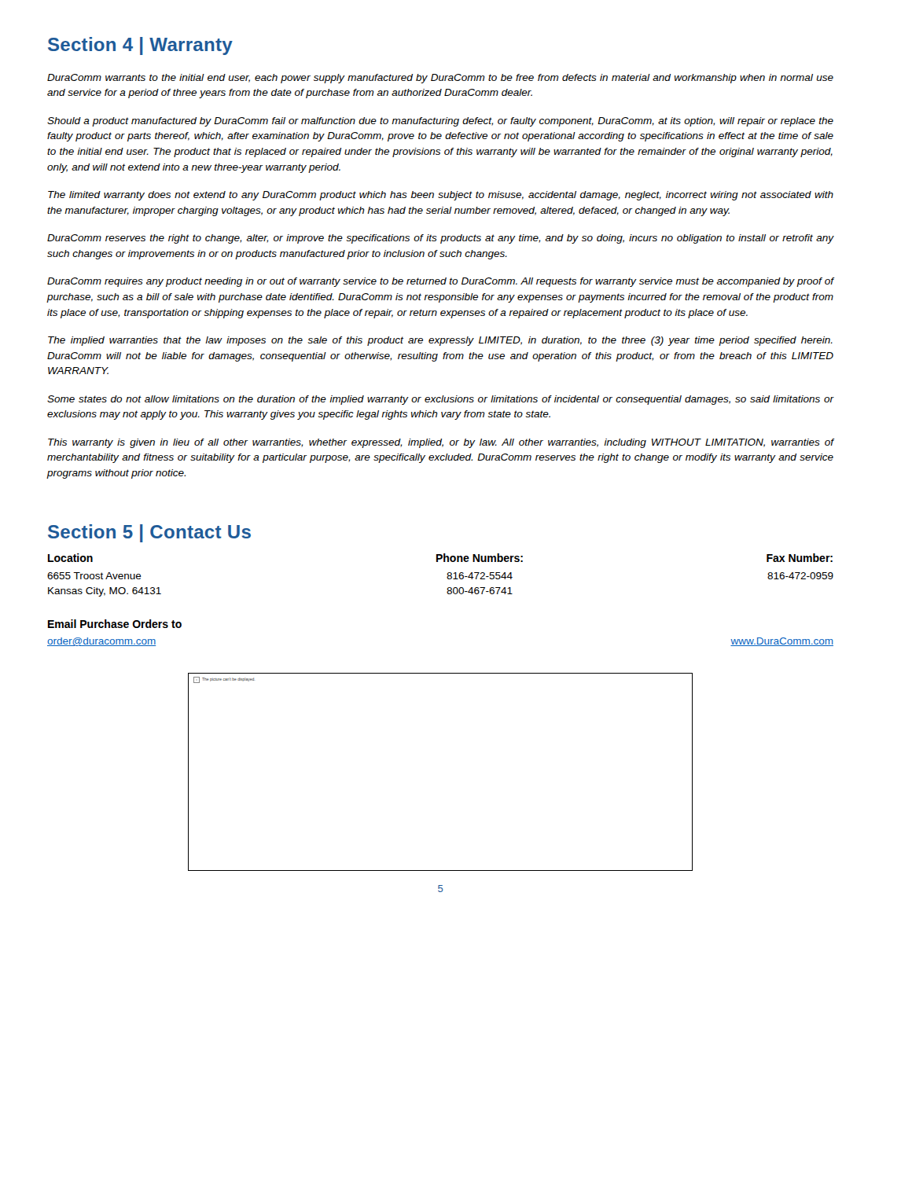Section 4 | Warranty
DuraComm warrants to the initial end user, each power supply manufactured by DuraComm to be free from defects in material and workmanship when in normal use and service for a period of three years from the date of purchase from an authorized DuraComm dealer.
Should a product manufactured by DuraComm fail or malfunction due to manufacturing defect, or faulty component, DuraComm, at its option, will repair or replace the faulty product or parts thereof, which, after examination by DuraComm, prove to be defective or not operational according to specifications in effect at the time of sale to the initial end user. The product that is replaced or repaired under the provisions of this warranty will be warranted for the remainder of the original warranty period, only, and will not extend into a new three-year warranty period.
The limited warranty does not extend to any DuraComm product which has been subject to misuse, accidental damage, neglect, incorrect wiring not associated with the manufacturer, improper charging voltages, or any product which has had the serial number removed, altered, defaced, or changed in any way.
DuraComm reserves the right to change, alter, or improve the specifications of its products at any time, and by so doing, incurs no obligation to install or retrofit any such changes or improvements in or on products manufactured prior to inclusion of such changes.
DuraComm requires any product needing in or out of warranty service to be returned to DuraComm. All requests for warranty service must be accompanied by proof of purchase, such as a bill of sale with purchase date identified. DuraComm is not responsible for any expenses or payments incurred for the removal of the product from its place of use, transportation or shipping expenses to the place of repair, or return expenses of a repaired or replacement product to its place of use.
The implied warranties that the law imposes on the sale of this product are expressly LIMITED, in duration, to the three (3) year time period specified herein. DuraComm will not be liable for damages, consequential or otherwise, resulting from the use and operation of this product, or from the breach of this LIMITED WARRANTY.
Some states do not allow limitations on the duration of the implied warranty or exclusions or limitations of incidental or consequential damages, so said limitations or exclusions may not apply to you. This warranty gives you specific legal rights which vary from state to state.
This warranty is given in lieu of all other warranties, whether expressed, implied, or by law. All other warranties, including WITHOUT LIMITATION, warranties of merchantability and fitness or suitability for a particular purpose, are specifically excluded. DuraComm reserves the right to change or modify its warranty and service programs without prior notice.
Section 5 | Contact Us
| Location | Phone Numbers: | Fax Number: |
| --- | --- | --- |
| 6655 Troost Avenue | 816-472-5544 | 816-472-0959 |
| Kansas City, MO. 64131 | 800-467-6741 | |
Email Purchase Orders to
order@duracomm.com www.DuraComm.com
x The picture can't be displayed.
5